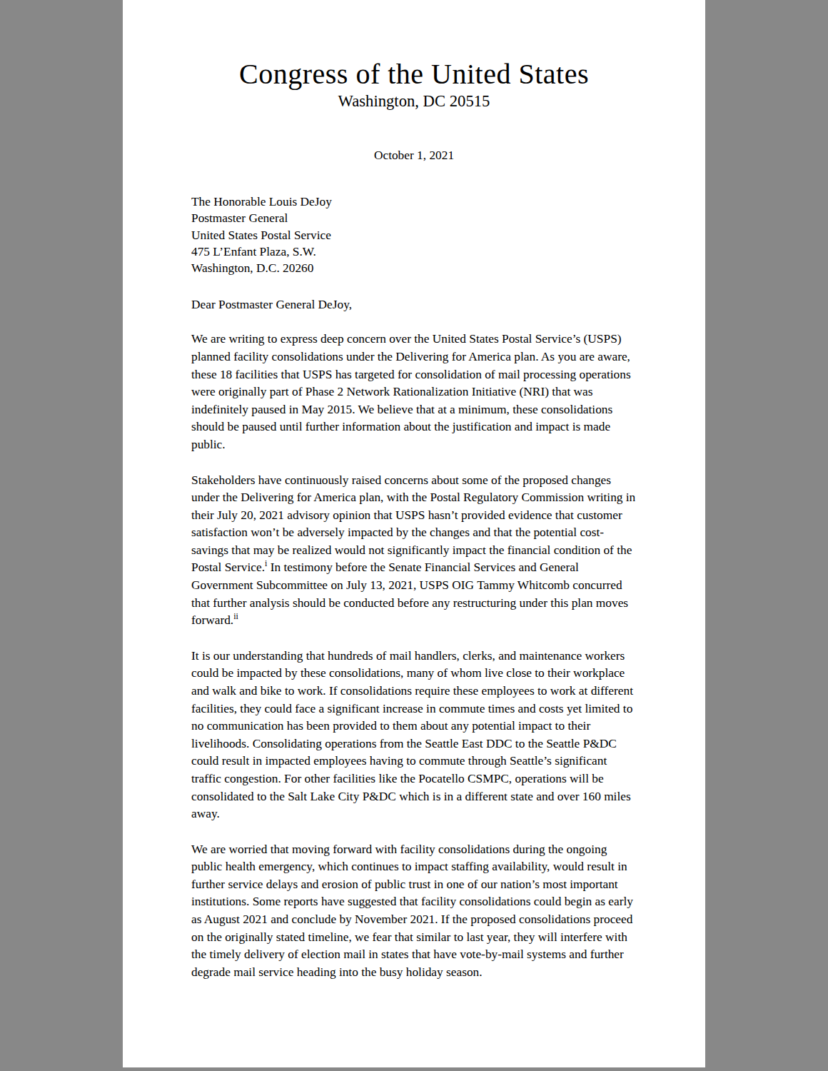Congress of the United States
Washington, DC 20515
October 1, 2021
The Honorable Louis DeJoy
Postmaster General
United States Postal Service
475 L’Enfant Plaza, S.W.
Washington, D.C. 20260
Dear Postmaster General DeJoy,
We are writing to express deep concern over the United States Postal Service’s (USPS) planned facility consolidations under the Delivering for America plan. As you are aware, these 18 facilities that USPS has targeted for consolidation of mail processing operations were originally part of Phase 2 Network Rationalization Initiative (NRI) that was indefinitely paused in May 2015. We believe that at a minimum, these consolidations should be paused until further information about the justification and impact is made public.
Stakeholders have continuously raised concerns about some of the proposed changes under the Delivering for America plan, with the Postal Regulatory Commission writing in their July 20, 2021 advisory opinion that USPS hasn’t provided evidence that customer satisfaction won’t be adversely impacted by the changes and that the potential cost-savings that may be realized would not significantly impact the financial condition of the Postal Service.i In testimony before the Senate Financial Services and General Government Subcommittee on July 13, 2021, USPS OIG Tammy Whitcomb concurred that further analysis should be conducted before any restructuring under this plan moves forward.ii
It is our understanding that hundreds of mail handlers, clerks, and maintenance workers could be impacted by these consolidations, many of whom live close to their workplace and walk and bike to work. If consolidations require these employees to work at different facilities, they could face a significant increase in commute times and costs yet limited to no communication has been provided to them about any potential impact to their livelihoods. Consolidating operations from the Seattle East DDC to the Seattle P&DC could result in impacted employees having to commute through Seattle’s significant traffic congestion. For other facilities like the Pocatello CSMPC, operations will be consolidated to the Salt Lake City P&DC which is in a different state and over 160 miles away.
We are worried that moving forward with facility consolidations during the ongoing public health emergency, which continues to impact staffing availability, would result in further service delays and erosion of public trust in one of our nation’s most important institutions. Some reports have suggested that facility consolidations could begin as early as August 2021 and conclude by November 2021. If the proposed consolidations proceed on the originally stated timeline, we fear that similar to last year, they will interfere with the timely delivery of election mail in states that have vote-by-mail systems and further degrade mail service heading into the busy holiday season.